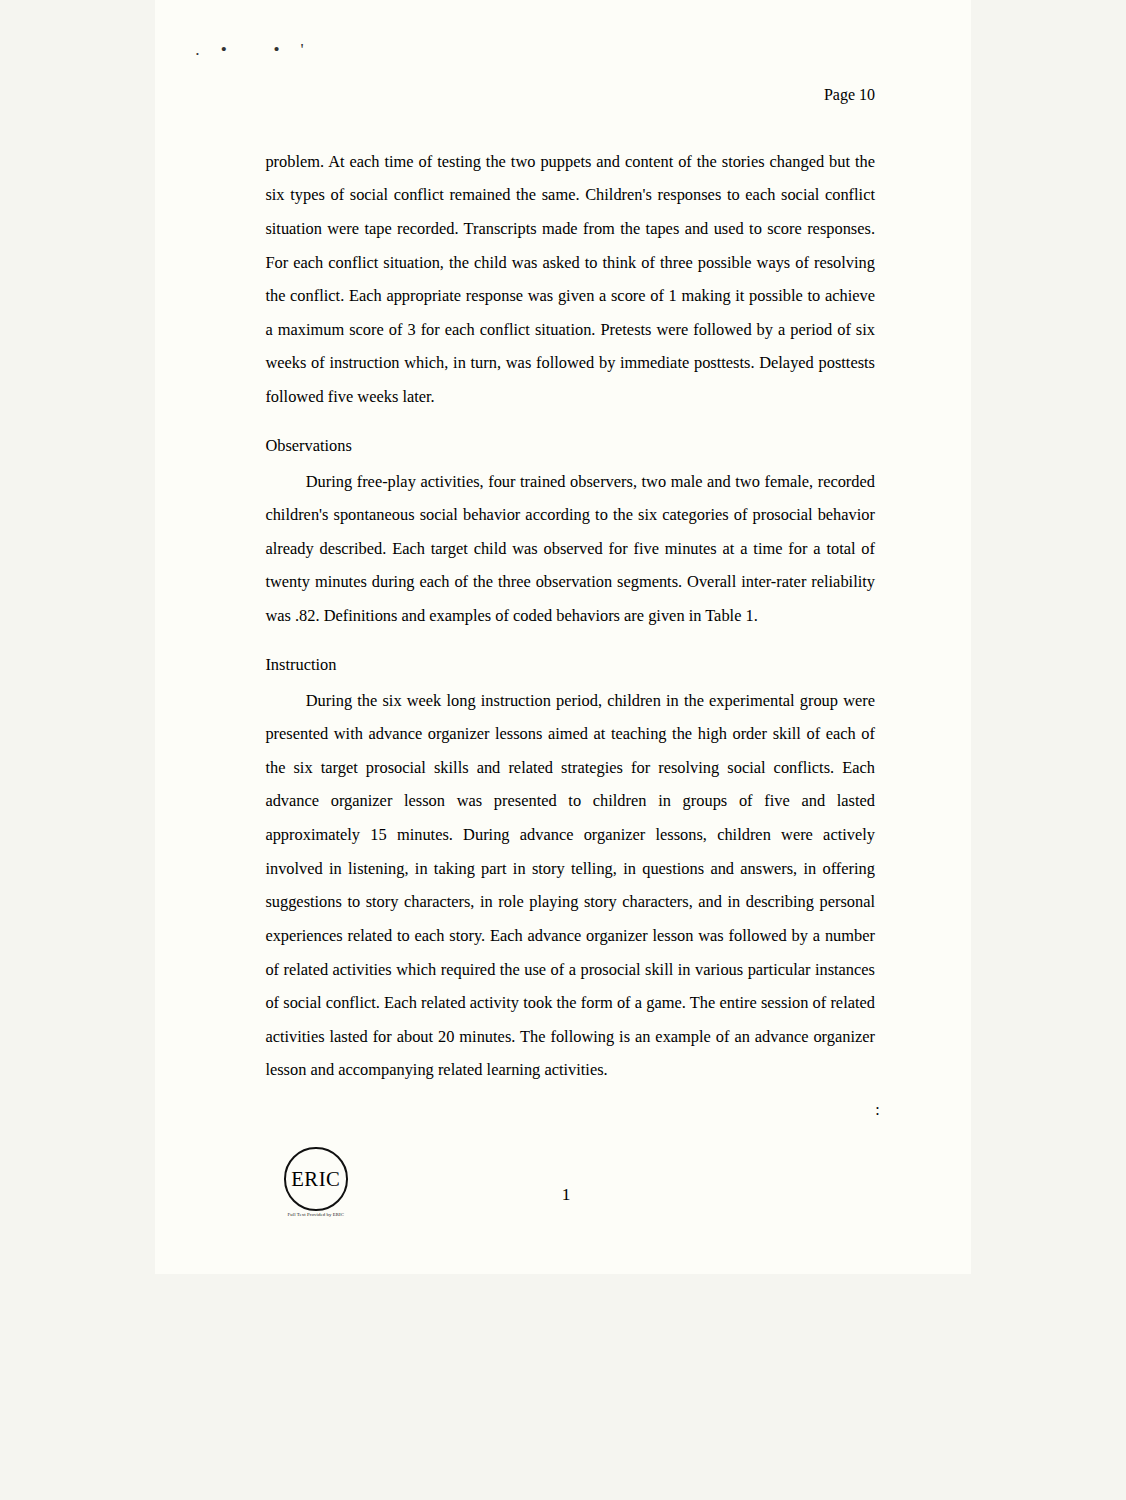.• •'
Page 10
problem. At each time of testing the two puppets and content of the stories changed but the six types of social conflict remained the same. Children's responses to each social conflict situation were tape recorded. Transcripts made from the tapes and used to score responses. For each conflict situation, the child was asked to think of three possible ways of resolving the conflict. Each appropriate response was given a score of 1 making it possible to achieve a maximum score of 3 for each conflict situation. Pretests were followed by a period of six weeks of instruction which, in turn, was followed by immediate posttests. Delayed posttests followed five weeks later.
Observations
During free-play activities, four trained observers, two male and two female, recorded children's spontaneous social behavior according to the six categories of prosocial behavior already described. Each target child was observed for five minutes at a time for a total of twenty minutes during each of the three observation segments. Overall inter-rater reliability was .82. Definitions and examples of coded behaviors are given in Table 1.
Instruction
During the six week long instruction period, children in the experimental group were presented with advance organizer lessons aimed at teaching the high order skill of each of the six target prosocial skills and related strategies for resolving social conflicts. Each advance organizer lesson was presented to children in groups of five and lasted approximately 15 minutes. During advance organizer lessons, children were actively involved in listening, in taking part in story telling, in questions and answers, in offering suggestions to story characters, in role playing story characters, and in describing personal experiences related to each story. Each advance organizer lesson was followed by a number of related activities which required the use of a prosocial skill in various particular instances of social conflict. Each related activity took the form of a game. The entire session of related activities lasted for about 20 minutes. The following is an example of an advance organizer lesson and accompanying related learning activities.
:
ERIC
Full Text Provided by ERIC
1